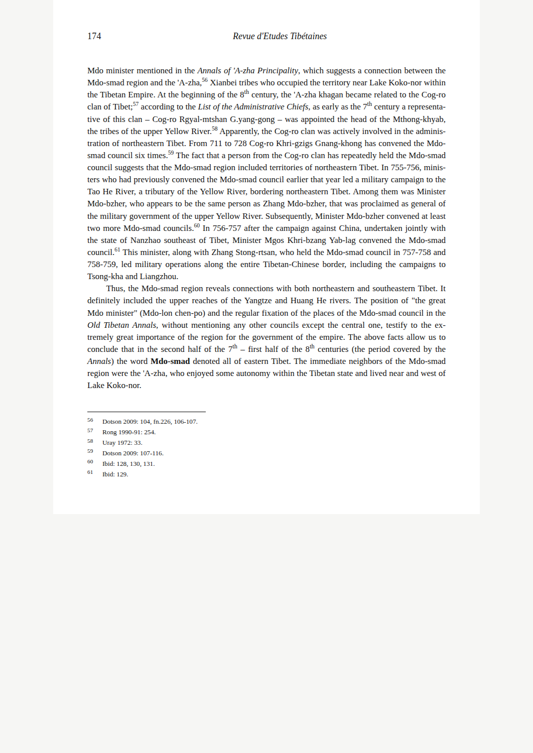174 Revue d'Etudes Tibétaines
Mdo minister mentioned in the Annals of 'A-zha Principality, which suggests a connection between the Mdo-smad region and the 'A-zha,56 Xianbei tribes who occupied the territory near Lake Koko-nor within the Tibetan Empire. At the beginning of the 8th century, the 'A-zha khagan became related to the Cog-ro clan of Tibet;57 according to the List of the Administrative Chiefs, as early as the 7th century a representative of this clan – Cog-ro Rgyal-mtshan G.yang-gong – was appointed the head of the Mthong-khyab, the tribes of the upper Yellow River.58 Apparently, the Cog-ro clan was actively involved in the administration of northeastern Tibet. From 711 to 728 Cog-ro Khri-gzigs Gnang-khong has convened the Mdo-smad council six times.59 The fact that a person from the Cog-ro clan has repeatedly held the Mdo-smad council suggests that the Mdo-smad region included territories of northeastern Tibet. In 755-756, ministers who had previously convened the Mdo-smad council earlier that year led a military campaign to the Tao He River, a tributary of the Yellow River, bordering northeastern Tibet. Among them was Minister Mdo-bzher, who appears to be the same person as Zhang Mdo-bzher, that was proclaimed as general of the military government of the upper Yellow River. Subsequently, Minister Mdo-bzher convened at least two more Mdo-smad councils.60 In 756-757 after the campaign against China, undertaken jointly with the state of Nanzhao southeast of Tibet, Minister Mgos Khri-bzang Yab-lag convened the Mdo-smad council.61 This minister, along with Zhang Stong-rtsan, who held the Mdo-smad council in 757-758 and 758-759, led military operations along the entire Tibetan-Chinese border, including the campaigns to Tsong-kha and Liangzhou.
Thus, the Mdo-smad region reveals connections with both northeastern and southeastern Tibet. It definitely included the upper reaches of the Yangtze and Huang He rivers. The position of "the great Mdo minister" (Mdo-lon chen-po) and the regular fixation of the places of the Mdo-smad council in the Old Tibetan Annals, without mentioning any other councils except the central one, testify to the extremely great importance of the region for the government of the empire. The above facts allow us to conclude that in the second half of the 7th – first half of the 8th centuries (the period covered by the Annals) the word Mdo-smad denoted all of eastern Tibet. The immediate neighbors of the Mdo-smad region were the 'A-zha, who enjoyed some autonomy within the Tibetan state and lived near and west of Lake Koko-nor.
56 Dotson 2009: 104, fn.226, 106-107.
57 Rong 1990-91: 254.
58 Uray 1972: 33.
59 Dotson 2009: 107-116.
60 Ibid: 128, 130, 131.
61 Ibid: 129.